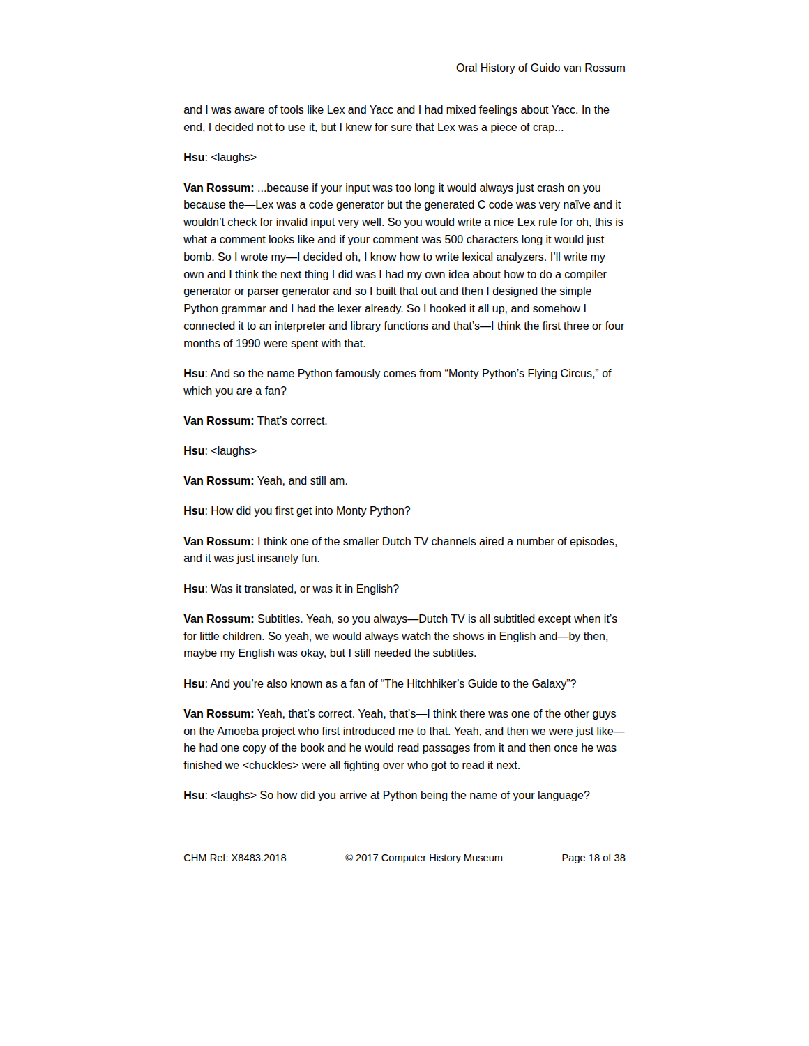Oral History of Guido van Rossum
and I was aware of tools like Lex and Yacc and I had mixed feelings about Yacc. In the end, I decided not to use it, but I knew for sure that Lex was a piece of crap...
Hsu: <laughs>
Van Rossum: ...because if your input was too long it would always just crash on you because the—Lex was a code generator but the generated C code was very naïve and it wouldn’t check for invalid input very well. So you would write a nice Lex rule for oh, this is what a comment looks like and if your comment was 500 characters long it would just bomb. So I wrote my—I decided oh, I know how to write lexical analyzers. I’ll write my own and I think the next thing I did was I had my own idea about how to do a compiler generator or parser generator and so I built that out and then I designed the simple Python grammar and I had the lexer already. So I hooked it all up, and somehow I connected it to an interpreter and library functions and that’s—I think the first three or four months of 1990 were spent with that.
Hsu: And so the name Python famously comes from “Monty Python’s Flying Circus,” of which you are a fan?
Van Rossum: That’s correct.
Hsu: <laughs>
Van Rossum: Yeah, and still am.
Hsu: How did you first get into Monty Python?
Van Rossum: I think one of the smaller Dutch TV channels aired a number of episodes, and it was just insanely fun.
Hsu: Was it translated, or was it in English?
Van Rossum: Subtitles. Yeah, so you always—Dutch TV is all subtitled except when it’s for little children. So yeah, we would always watch the shows in English and—by then, maybe my English was okay, but I still needed the subtitles.
Hsu: And you’re also known as a fan of “The Hitchhiker’s Guide to the Galaxy”?
Van Rossum: Yeah, that’s correct. Yeah, that’s—I think there was one of the other guys on the Amoeba project who first introduced me to that. Yeah, and then we were just like—he had one copy of the book and he would read passages from it and then once he was finished we <chuckles> were all fighting over who got to read it next.
Hsu: <laughs> So how did you arrive at Python being the name of your language?
CHM Ref: X8483.2018 © 2017 Computer History Museum Page 18 of 38